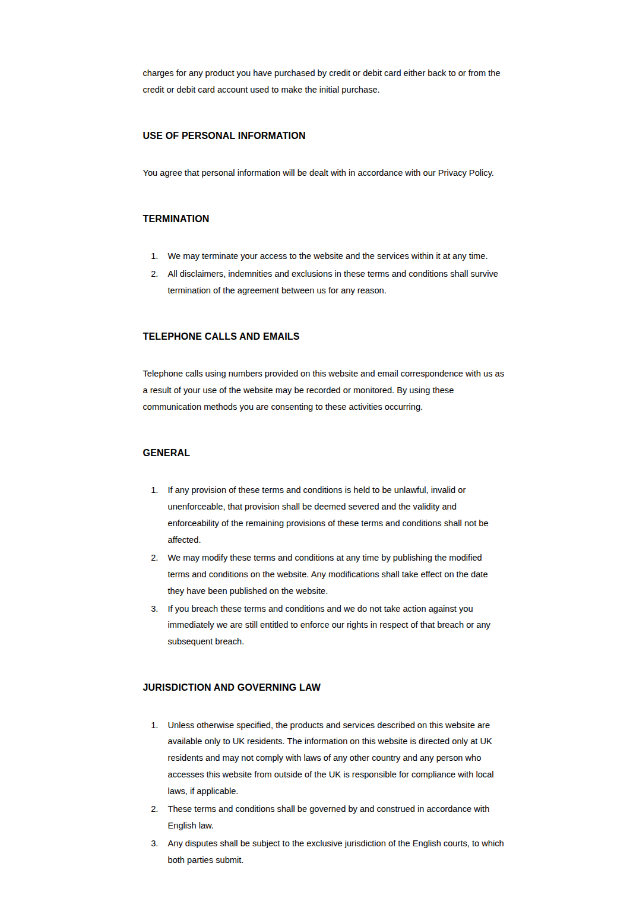charges for any product you have purchased by credit or debit card either back to or from the credit or debit card account used to make the initial purchase.
USE OF PERSONAL INFORMATION
You agree that personal information will be dealt with in accordance with our Privacy Policy.
TERMINATION
We may terminate your access to the website and the services within it at any time.
All disclaimers, indemnities and exclusions in these terms and conditions shall survive termination of the agreement between us for any reason.
TELEPHONE CALLS AND EMAILS
Telephone calls using numbers provided on this website and email correspondence with us as a result of your use of the website may be recorded or monitored. By using these communication methods you are consenting to these activities occurring.
GENERAL
If any provision of these terms and conditions is held to be unlawful, invalid or unenforceable, that provision shall be deemed severed and the validity and enforceability of the remaining provisions of these terms and conditions shall not be affected.
We may modify these terms and conditions at any time by publishing the modified terms and conditions on the website. Any modifications shall take effect on the date they have been published on the website.
If you breach these terms and conditions and we do not take action against you immediately we are still entitled to enforce our rights in respect of that breach or any subsequent breach.
JURISDICTION AND GOVERNING LAW
Unless otherwise specified, the products and services described on this website are available only to UK residents. The information on this website is directed only at UK residents and may not comply with laws of any other country and any person who accesses this website from outside of the UK is responsible for compliance with local laws, if applicable.
These terms and conditions shall be governed by and construed in accordance with English law.
Any disputes shall be subject to the exclusive jurisdiction of the English courts, to which both parties submit.